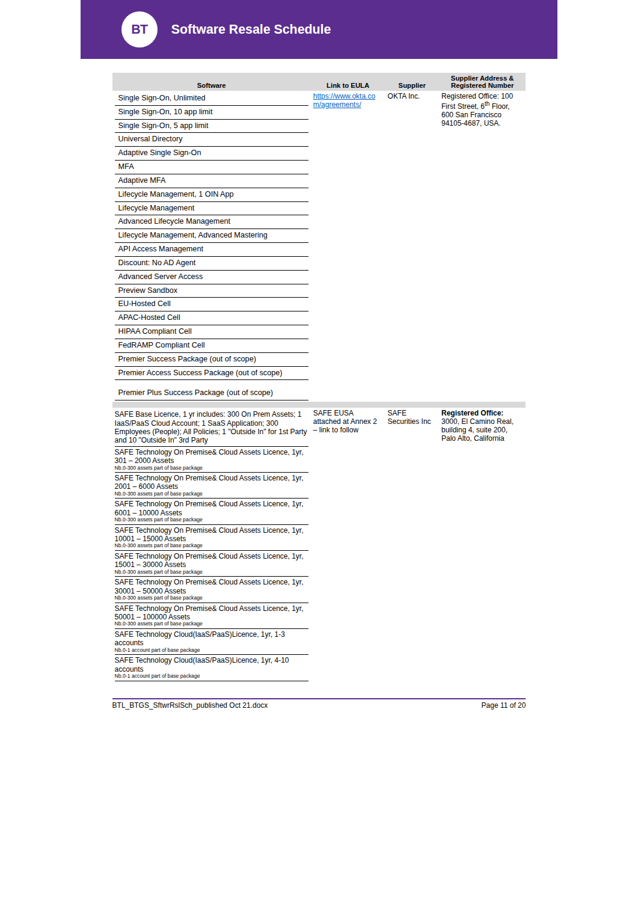BT
Software Resale Schedule
| Software | Link to EULA | Supplier | Supplier Address & Registered Number |
| --- | --- | --- | --- |
| Single Sign-On, Unlimited Single Sign-On, 10 app limit Single Sign-On, 5 app limit Universal Directory Adaptive Single Sign-On MFA Adaptive MFA Lifecycle Management, 1 OIN App Lifecycle Management Advanced Lifecycle Management Lifecycle Management, Advanced Mastering API Access Management Discount: No AD Agent Advanced Server Access Preview Sandbox EU-Hosted Cell APAC-Hosted Cell HIPAA Compliant Cell FedRAMP Compliant Cell Premier Success Package (out of scope) Premier Access Success Package (out of scope) Premier Plus Success Package (out of scope) | https://www.okta.com/agreements/ | OKTA Inc. | Registered Office: 100 First Street, 6 th Floor, 600 San Francisco 94105-4687, USA. |
| SAFE Base Licence, 1 yr includes: 300 On Prem Assets; 1 IaaS/PaaS Cloud Account; 1 SaaS Application; 300 Employees (People); All Policies; 1 "Outside In" for 1st Party and 10 "Outside In" 3rd Party SAFE Technology On Premise& Cloud Assets Licence, 1yr, 301 – 2000 Assets Nb.0-300 assets part of base package SAFE Technology On Premise& Cloud Assets Licence, 1yr, 2001 – 6000 Assets Nb.0-300 assets part of base package SAFE Technology On Premise& Cloud Assets Licence, 1yr, 6001 – 10000 Assets Nb.0-300 assets part of base package SAFE Technology On Premise& Cloud Assets Licence, 1yr, 10001 – 15000 Assets Nb.0-300 assets part of base package SAFE Technology On Premise& Cloud Assets Licence, 1yr, 15001 – 30000 Assets Nb.0-300 assets part of base package SAFE Technology On Premise& Cloud Assets Licence, 1yr, 30001 – 50000 Assets Nb.0-300 assets part of base package SAFE Technology On Premise& Cloud Assets Licence, 1yr, 50001 – 100000 Assets Nb.0-300 assets part of base package SAFE Technology Cloud(IaaS/PaaS)Licence, 1yr, 1-3 accounts Nb.0-1 account part of base package SAFE Technology Cloud(IaaS/PaaS)Licence, 1yr, 4-10 accounts Nb.0-1 account part of base package | SAFE EUSA attached at Annex 2 – link to follow | SAFE Securities Inc | Registered Office: 3000, El Camino Real, building 4, suite 200, Palo Alto, California |
BTL_BTGS_SftwrRslSch_published Oct 21.docx
Page 11 of 20